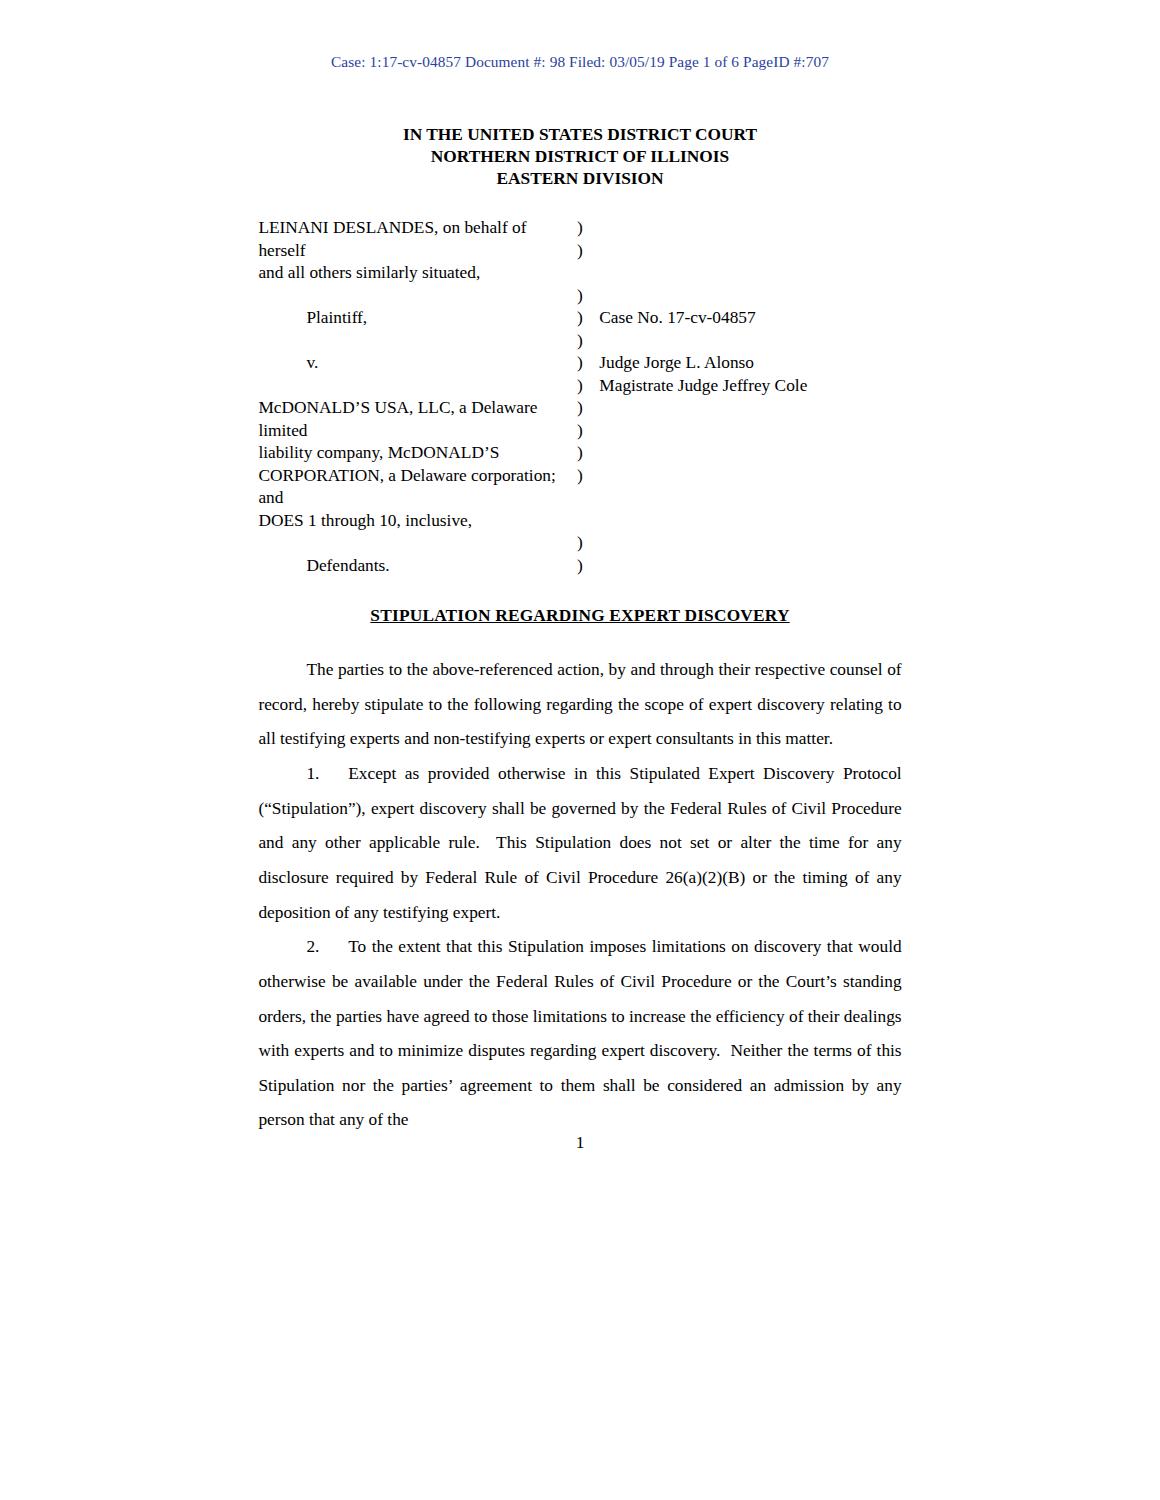Case: 1:17-cv-04857 Document #: 98 Filed: 03/05/19 Page 1 of 6 PageID #:707
IN THE UNITED STATES DISTRICT COURT
NORTHERN DISTRICT OF ILLINOIS
EASTERN DIVISION
| LEINANI DESLANDES, on behalf of herself and all others similarly situated, | ) ) | |
| | ) | |
| Plaintiff, | ) | Case No. 17-cv-04857 |
| | ) | |
| v. | ) | Judge Jorge L. Alonso |
| | ) | Magistrate Judge Jeffrey Cole |
| McDONALD’S USA, LLC, a Delaware limited liability company, McDONALD’S CORPORATION, a Delaware corporation; and DOES 1 through 10, inclusive, | ) ) ) ) | |
| | ) | |
| Defendants. | ) | |
STIPULATION REGARDING EXPERT DISCOVERY
The parties to the above-referenced action, by and through their respective counsel of record, hereby stipulate to the following regarding the scope of expert discovery relating to all testifying experts and non-testifying experts or expert consultants in this matter.
1. Except as provided otherwise in this Stipulated Expert Discovery Protocol (“Stipulation”), expert discovery shall be governed by the Federal Rules of Civil Procedure and any other applicable rule. This Stipulation does not set or alter the time for any disclosure required by Federal Rule of Civil Procedure 26(a)(2)(B) or the timing of any deposition of any testifying expert.
2. To the extent that this Stipulation imposes limitations on discovery that would otherwise be available under the Federal Rules of Civil Procedure or the Court’s standing orders, the parties have agreed to those limitations to increase the efficiency of their dealings with experts and to minimize disputes regarding expert discovery. Neither the terms of this Stipulation nor the parties’ agreement to them shall be considered an admission by any person that any of the
1